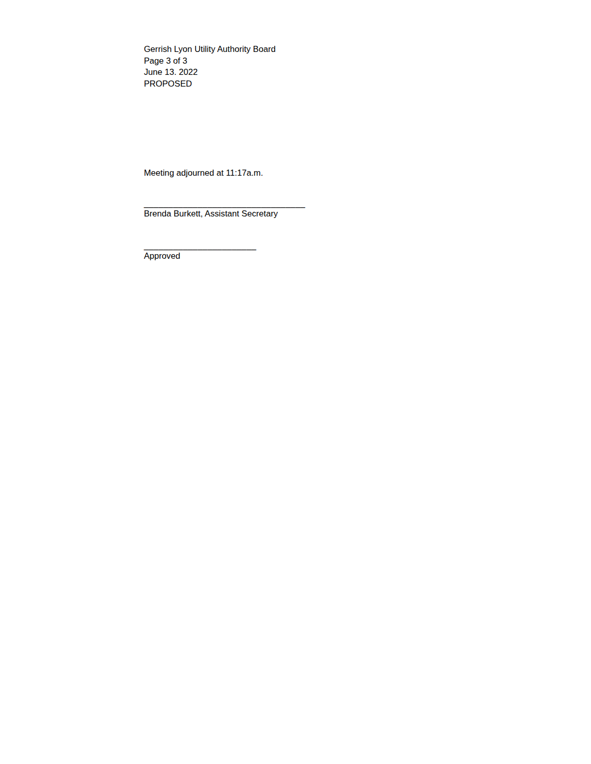Gerrish Lyon Utility Authority Board
Page 3 of 3
June 13. 2022
PROPOSED
Meeting adjourned at 11:17a.m.
_________________________________
Brenda Burkett, Assistant Secretary
_______________________
Approved